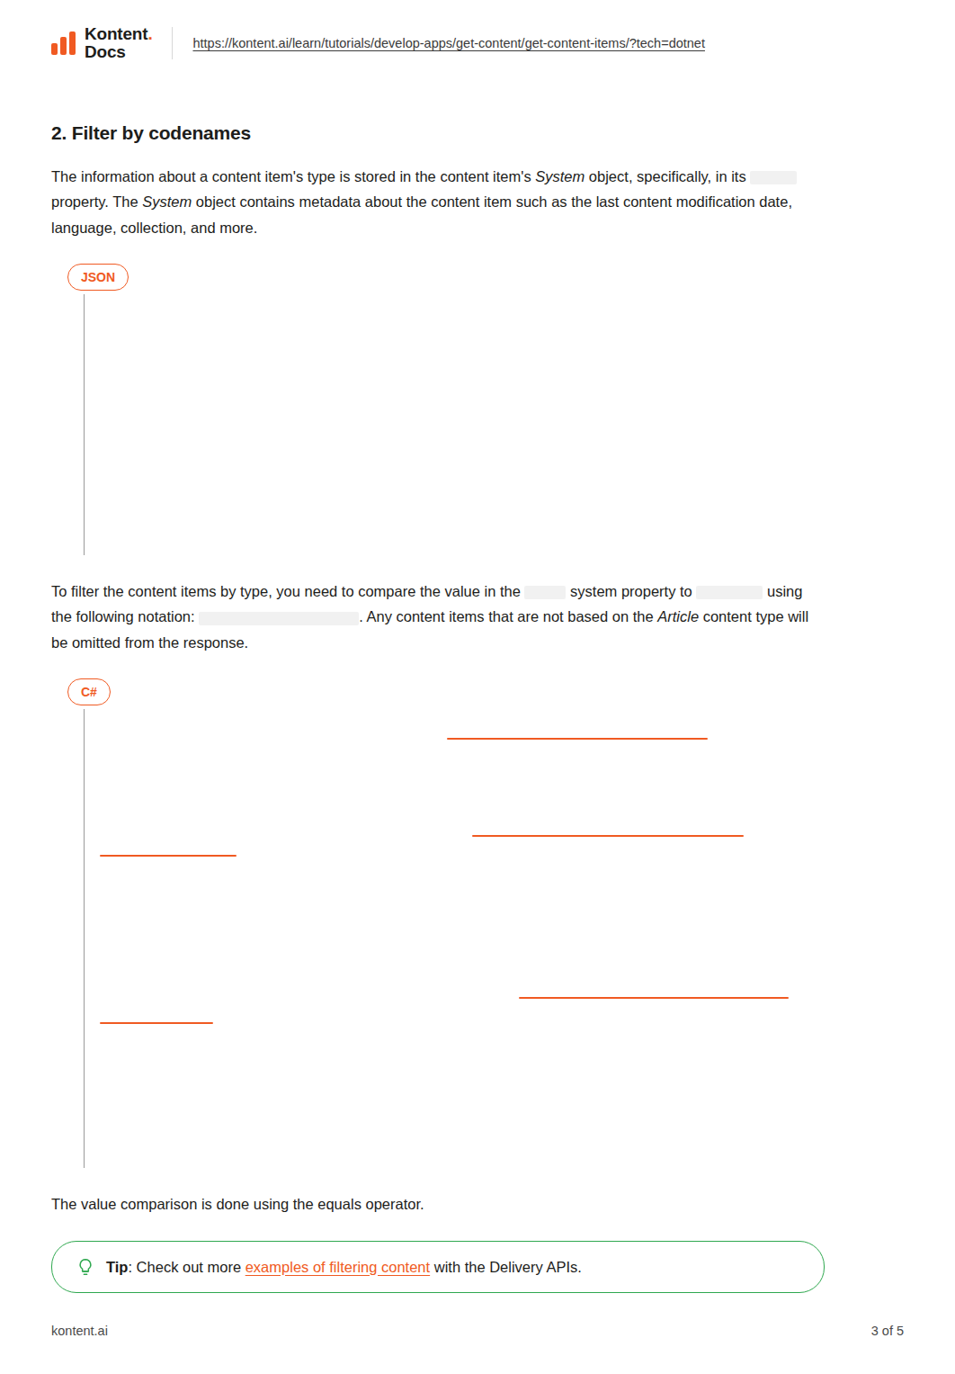Kontent.
Docs
https://kontent.ai/learn/tutorials/develop-apps/get-content/get-content-items/?tech=dotnet
2. Filter by codenames
The information about a content item's type is stored in the content item's System object, specifically, in its property. The System object contains metadata about the content item such as the last content modification date, language, collection, and more.
JSON
To filter the content items by type, you need to compare the value in the system property to using the following notation: . Any content items that are not based on the Article content type will be omitted from the response.
C#
The value comparison is done using the equals operator.
Tip: Check out more examples of filtering content with the Delivery APIs.
kontent.ai 3 of 5